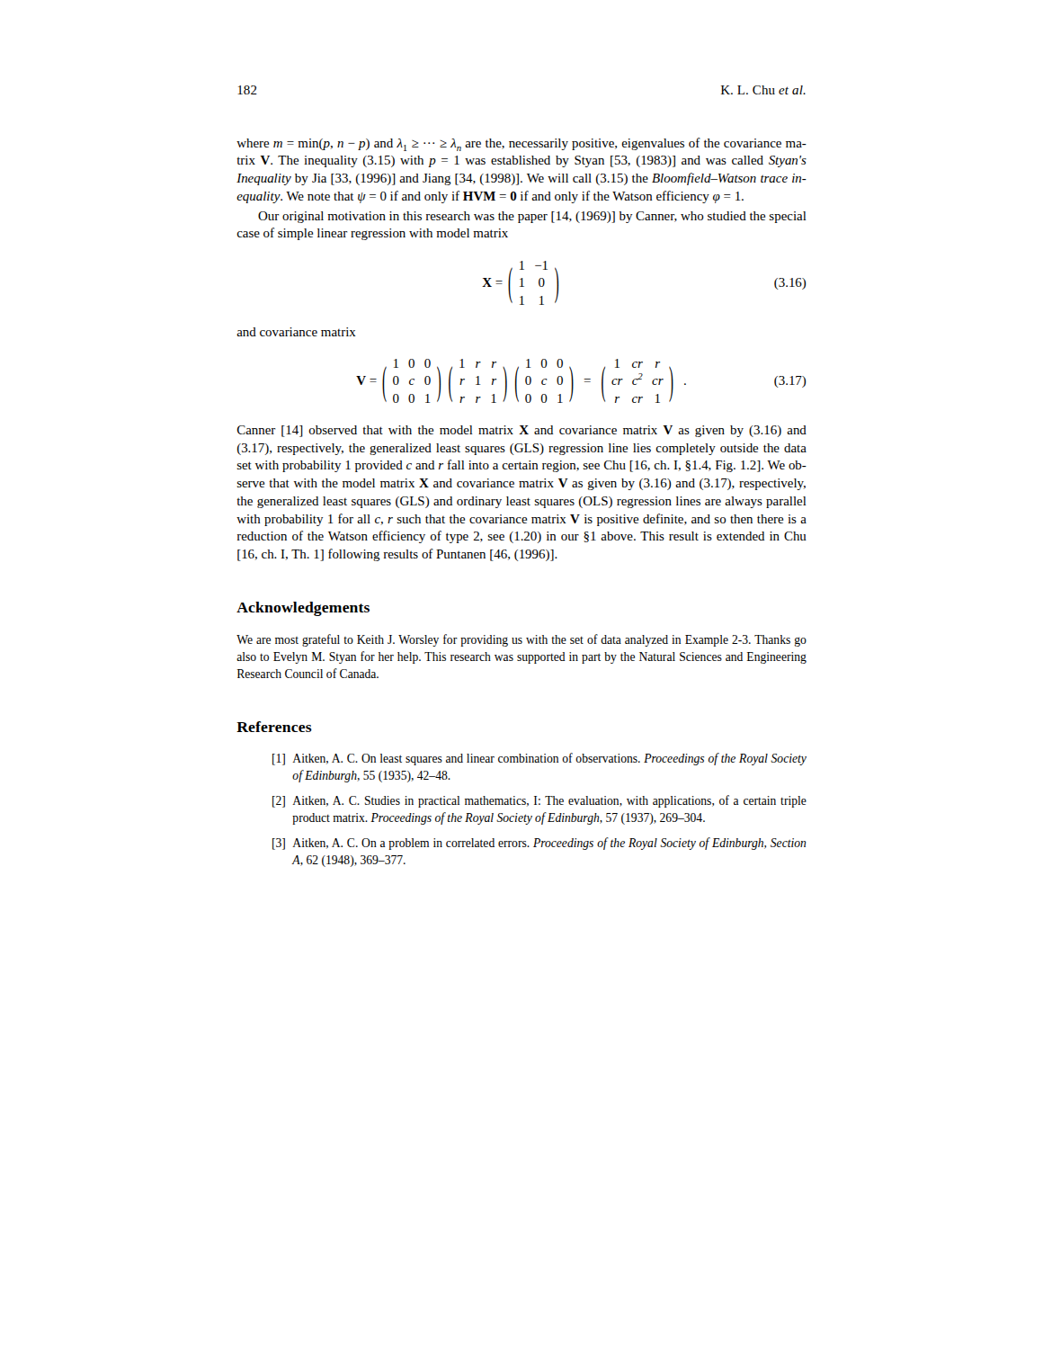182 K. L. Chu et al.
where m = min(p, n − p) and λ1 ≥ ··· ≥ λn are the, necessarily positive, eigenvalues of the covariance matrix V. The inequality (3.15) with p = 1 was established by Styan [53, (1983)] and was called Styan's Inequality by Jia [33, (1996)] and Jiang [34, (1998)]. We will call (3.15) the Bloomfield–Watson trace inequality. We note that ψ = 0 if and only if HVM = 0 if and only if the Watson efficiency φ = 1.
Our original motivation in this research was the paper [14, (1969)] by Canner, who studied the special case of simple linear regression with model matrix
X = (
| 1 | −1 |
| 1 | 0 |
| 1 | 1 |
) (3.16)
and covariance matrix
V = (
| 1 | 0 | 0 |
| 0 | c | 0 |
| 0 | 0 | 1 |
) (
| 1 | r | r |
| r | 1 | r |
| r | r | 1 |
) (
| 1 | 0 | 0 |
| 0 | c | 0 |
| 0 | 0 | 1 |
) = (
| 1 | cr | r |
| cr | c 2 | cr |
| r | cr | 1 |
) . (3.17)
Canner [14] observed that with the model matrix X and covariance matrix V as given by (3.16) and (3.17), respectively, the generalized least squares (GLS) regression line lies completely outside the data set with probability 1 provided c and r fall into a certain region, see Chu [16, ch. I, §1.4, Fig. 1.2]. We observe that with the model matrix X and covariance matrix V as given by (3.16) and (3.17), respectively, the generalized least squares (GLS) and ordinary least squares (OLS) regression lines are always parallel with probability 1 for all c, r such that the covariance matrix V is positive definite, and so then there is a reduction of the Watson efficiency of type 2, see (1.20) in our §1 above. This result is extended in Chu [16, ch. I, Th. 1] following results of Puntanen [46, (1996)].
Acknowledgements
We are most grateful to Keith J. Worsley for providing us with the set of data analyzed in Example 2-3. Thanks go also to Evelyn M. Styan for her help. This research was supported in part by the Natural Sciences and Engineering Research Council of Canada.
References
[1]
Aitken, A. C. On least squares and linear combination of observations. Proceedings of the Royal Society of Edinburgh, 55 (1935), 42–48.
[2]
Aitken, A. C. Studies in practical mathematics, I: The evaluation, with applications, of a certain triple product matrix. Proceedings of the Royal Society of Edinburgh, 57 (1937), 269–304.
[3]
Aitken, A. C. On a problem in correlated errors. Proceedings of the Royal Society of Edinburgh, Section A, 62 (1948), 369–377.